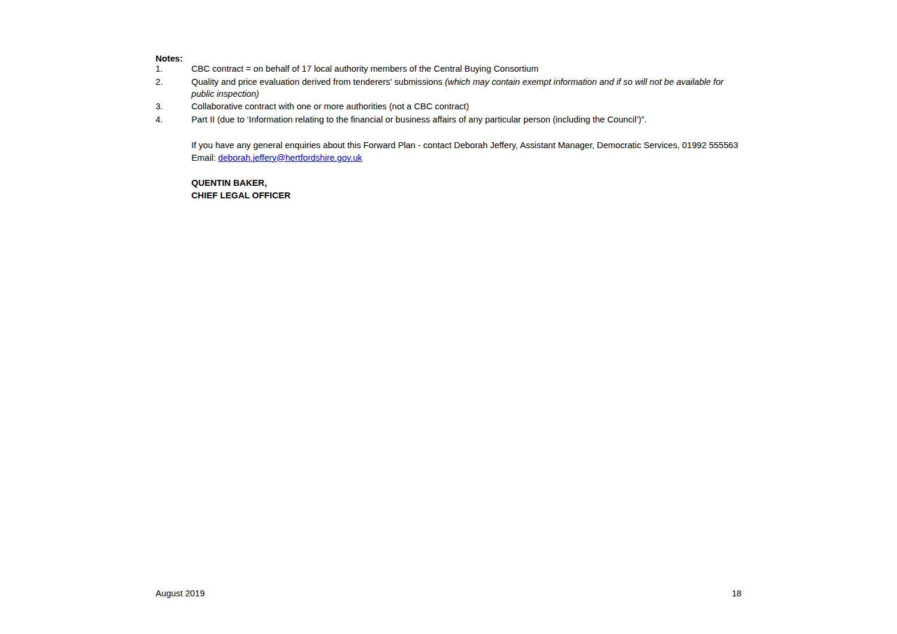Notes:
1. CBC contract = on behalf of 17 local authority members of the Central Buying Consortium
2. Quality and price evaluation derived from tenderers' submissions (which may contain exempt information and if so will not be available for public inspection)
3. Collaborative contract with one or more authorities (not a CBC contract)
4. Part II (due to ‘Information relating to the financial or business affairs of any particular person (including the Council’)”.
If you have any general enquiries about this Forward Plan - contact Deborah Jeffery, Assistant Manager, Democratic Services, 01992 555563 Email: deborah.jeffery@hertfordshire.gov.uk
QUENTIN BAKER,
CHIEF LEGAL OFFICER
August 2019
18